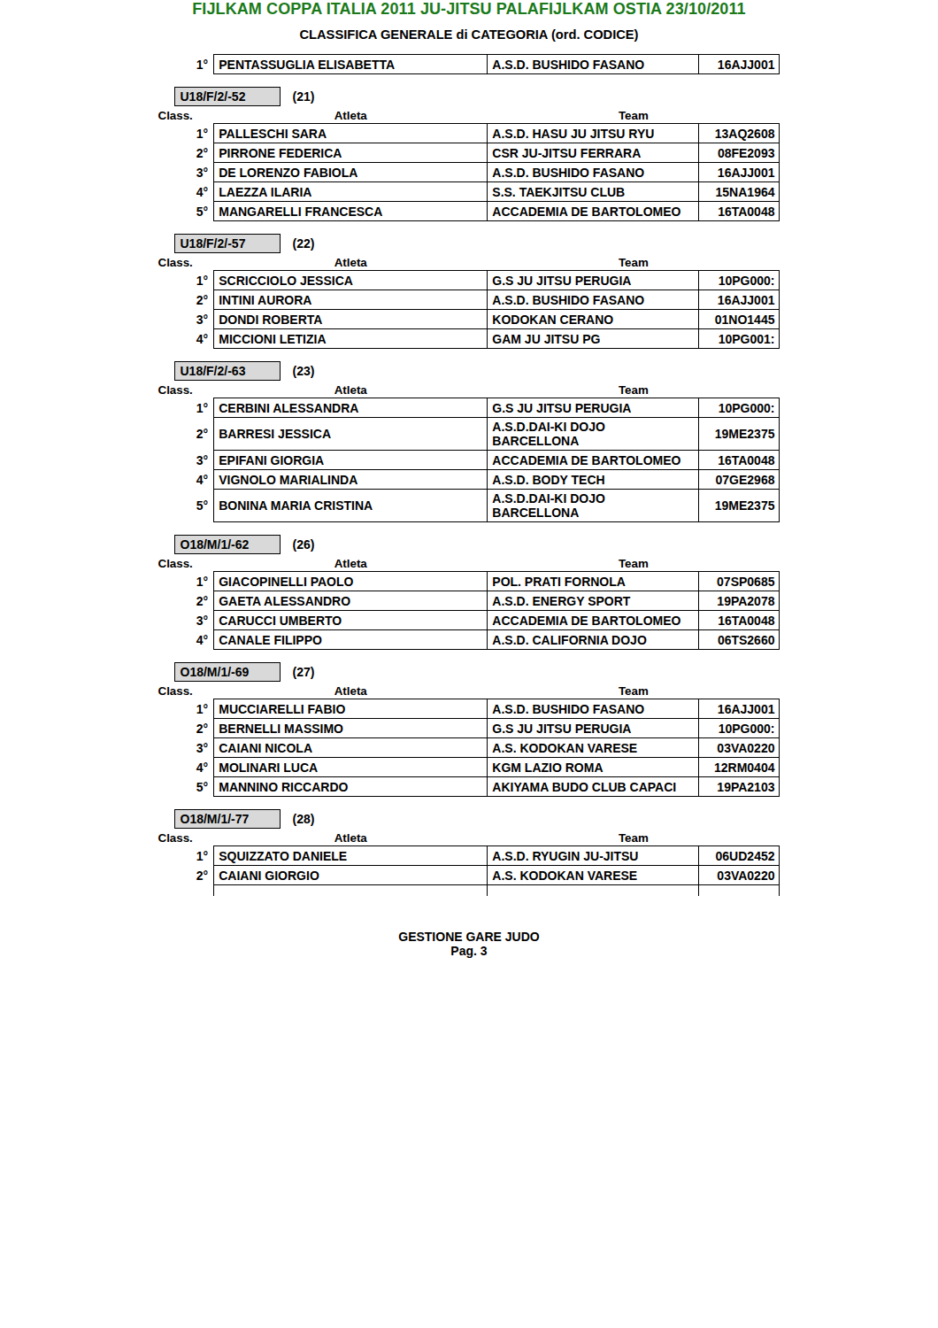FIJLKAM COPPA ITALIA 2011 JU-JITSU PALAFIJLKAM OSTIA 23/10/2011
CLASSIFICA GENERALE di CATEGORIA (ord. CODICE)
| 1° | PENTASSUGLIA ELISABETTA | A.S.D. BUSHIDO FASANO | 16AJJ001 |
U18/F/2/-52(21)
| Class. | Atleta | Team |
| --- | --- | --- |
| 1° | PALLESCHI SARA | A.S.D. HASU JU JITSU RYU | 13AQ2608 |
| 2° | PIRRONE FEDERICA | CSR JU-JITSU FERRARA | 08FE2093 |
| 3° | DE LORENZO FABIOLA | A.S.D. BUSHIDO FASANO | 16AJJ001 |
| 4° | LAEZZA ILARIA | S.S. TAEKJITSU CLUB | 15NA1964 |
| 5° | MANGARELLI FRANCESCA | ACCADEMIA DE BARTOLOMEO | 16TA0048 |
U18/F/2/-57(22)
| Class. | Atleta | Team |
| --- | --- | --- |
| 1° | SCRICCIOLO JESSICA | G.S JU JITSU PERUGIA | 10PG000: |
| 2° | INTINI AURORA | A.S.D. BUSHIDO FASANO | 16AJJ001 |
| 3° | DONDI ROBERTA | KODOKAN CERANO | 01NO1445 |
| 4° | MICCIONI LETIZIA | GAM JU JITSU PG | 10PG001: |
U18/F/2/-63(23)
| Class. | Atleta | Team |
| --- | --- | --- |
| 1° | CERBINI ALESSANDRA | G.S JU JITSU PERUGIA | 10PG000: |
| 2° | BARRESI JESSICA | A.S.D.DAI-KI DOJO BARCELLONA | 19ME2375 |
| 3° | EPIFANI GIORGIA | ACCADEMIA DE BARTOLOMEO | 16TA0048 |
| 4° | VIGNOLO MARIALINDA | A.S.D. BODY TECH | 07GE2968 |
| 5° | BONINA MARIA CRISTINA | A.S.D.DAI-KI DOJO BARCELLONA | 19ME2375 |
O18/M/1/-62(26)
| Class. | Atleta | Team |
| --- | --- | --- |
| 1° | GIACOPINELLI PAOLO | POL. PRATI FORNOLA | 07SP0685 |
| 2° | GAETA ALESSANDRO | A.S.D. ENERGY SPORT | 19PA2078 |
| 3° | CARUCCI UMBERTO | ACCADEMIA DE BARTOLOMEO | 16TA0048 |
| 4° | CANALE FILIPPO | A.S.D. CALIFORNIA DOJO | 06TS2660 |
O18/M/1/-69(27)
| Class. | Atleta | Team |
| --- | --- | --- |
| 1° | MUCCIARELLI FABIO | A.S.D. BUSHIDO FASANO | 16AJJ001 |
| 2° | BERNELLI MASSIMO | G.S JU JITSU PERUGIA | 10PG000: |
| 3° | CAIANI NICOLA | A.S. KODOKAN VARESE | 03VA0220 |
| 4° | MOLINARI LUCA | KGM LAZIO ROMA | 12RM0404 |
| 5° | MANNINO RICCARDO | AKIYAMA BUDO CLUB CAPACI | 19PA2103 |
O18/M/1/-77(28)
| Class. | Atleta | Team |
| --- | --- | --- |
| 1° | SQUIZZATO DANIELE | A.S.D. RYUGIN JU-JITSU | 06UD2452 |
| 2° | CAIANI GIORGIO | A.S. KODOKAN VARESE | 03VA0220 |
GESTIONE GARE JUDO
Pag. 3